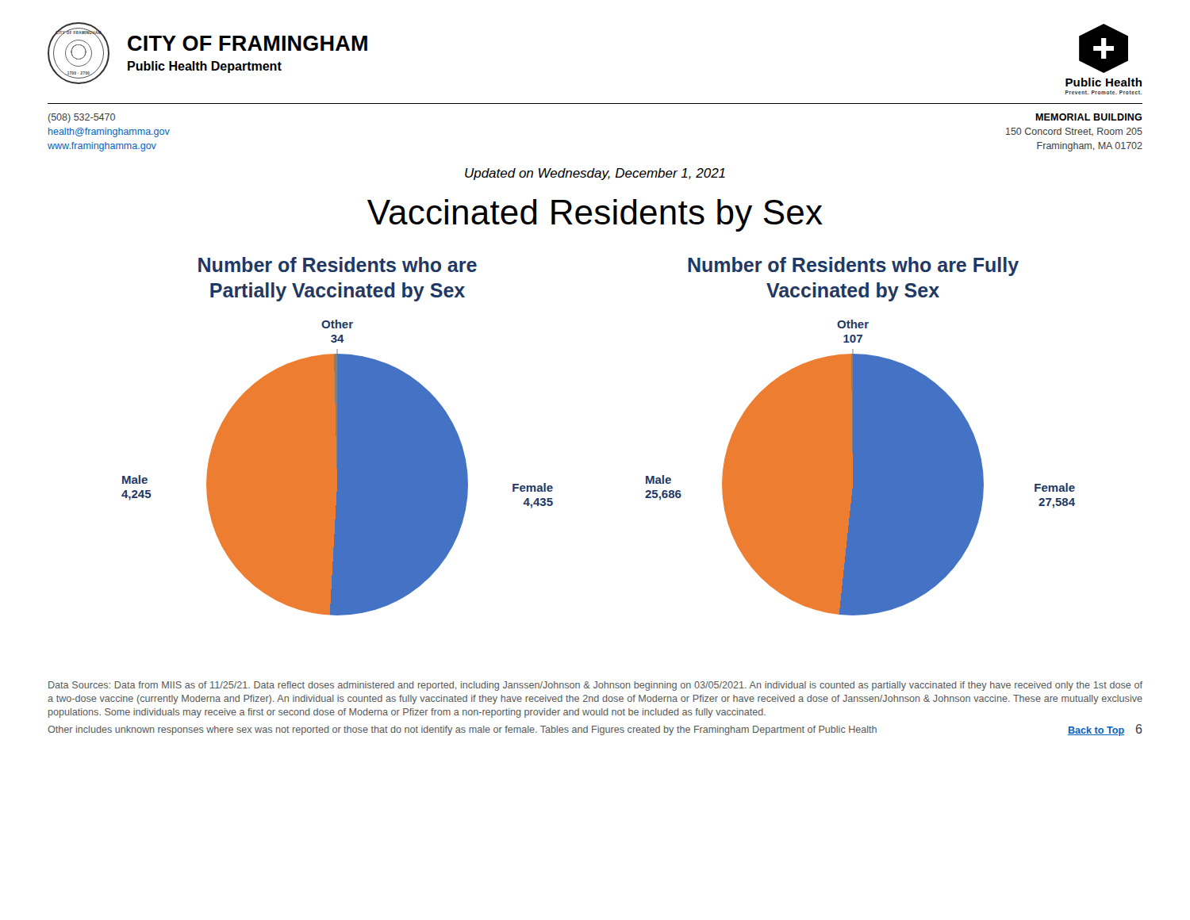CITY OF FRAMINGHAM
1700 · 2700
CITY OF FRAMINGHAM
Public Health Department
Public Health
Prevent. Promote. Protect.
(508) 532-5470
health@framinghamma.gov
www.framinghamma.gov
MEMORIAL BUILDING
150 Concord Street, Room 205
Framingham, MA 01702
Updated on Wednesday, December 1, 2021
Vaccinated Residents by Sex
Number of Residents who are
Partially Vaccinated by Sex
Other34
Male4,245
Female4,435
Number of Residents who are Fully
Vaccinated by Sex
Other107
Male25,686
Female27,584
Data Sources: Data from MIIS as of 11/25/21. Data reflect doses administered and reported, including Janssen/Johnson & Johnson beginning on 03/05/2021. An individual is counted as partially vaccinated if they have received only the 1st dose of a two-dose vaccine (currently Moderna and Pfizer). An individual is counted as fully vaccinated if they have received the 2nd dose of Moderna or Pfizer or have received a dose of Janssen/Johnson & Johnson vaccine. These are mutually exclusive populations. Some individuals may receive a first or second dose of Moderna or Pfizer from a non-reporting provider and would not be included as fully vaccinated.
Other includes unknown responses where sex was not reported or those that do not identify as male or female. Tables and Figures created by the Framingham Department of Public Health
Back to Top 6